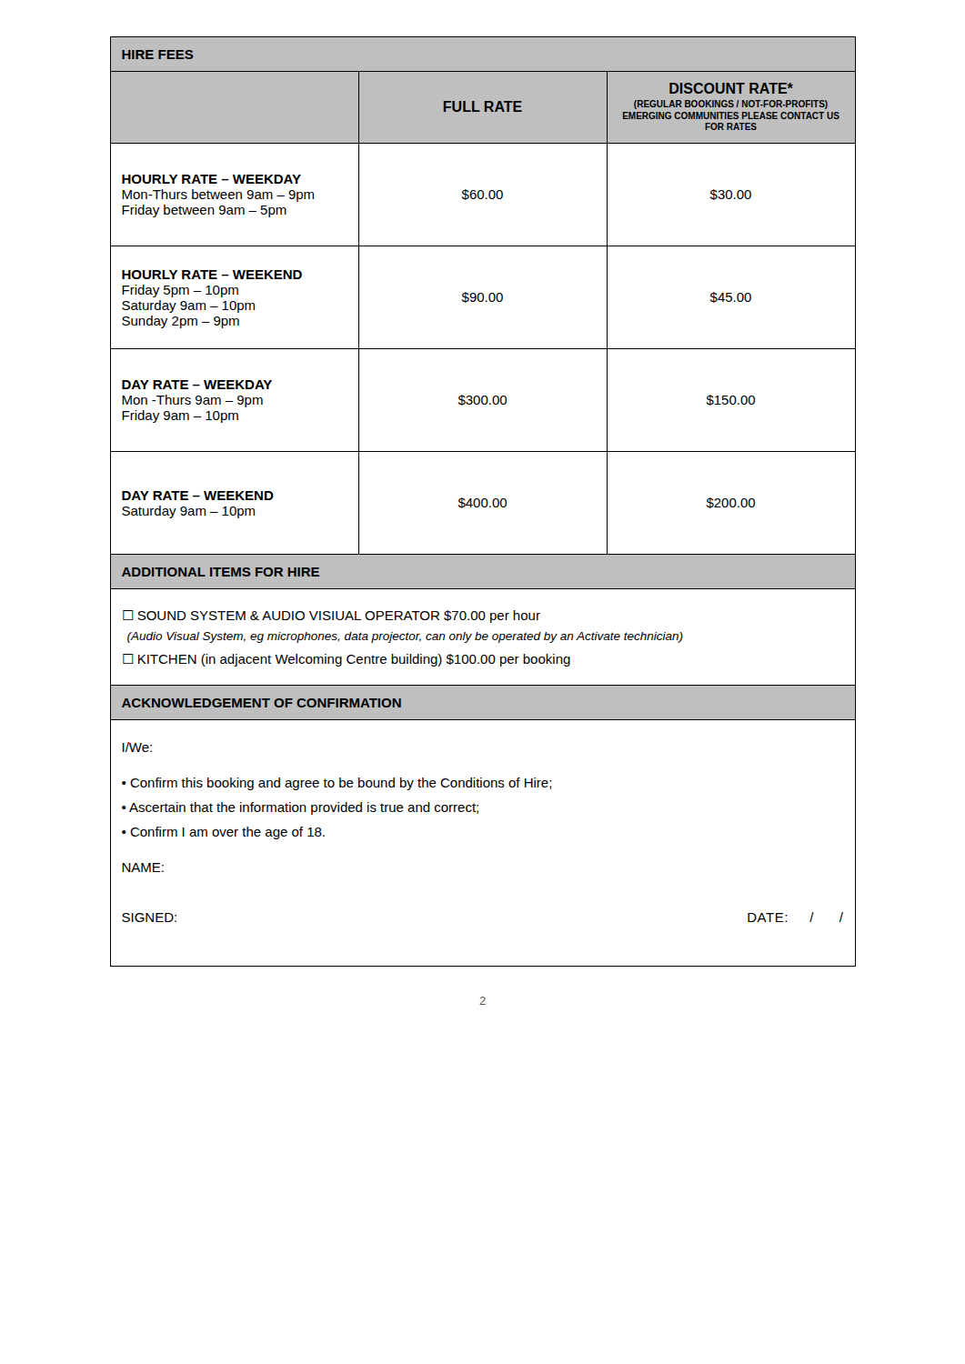| HIRE FEES |
| | FULL RATE | DISCOUNT RATE* (REGULAR BOOKINGS / NOT-FOR-PROFITS) EMERGING COMMUNITIES PLEASE CONTACT US FOR RATES |
| HOURLY RATE – WEEKDAY Mon-Thurs between 9am – 9pm Friday between 9am – 5pm | $60.00 | $30.00 |
| HOURLY RATE – WEEKEND Friday 5pm – 10pm Saturday 9am – 10pm Sunday 2pm – 9pm | $90.00 | $45.00 |
| DAY RATE – WEEKDAY Mon -Thurs 9am – 9pm Friday 9am – 10pm | $300.00 | $150.00 |
| DAY RATE – WEEKEND Saturday 9am – 10pm | $400.00 | $200.00 |
| ADDITIONAL ITEMS FOR HIRE |
| ☐ SOUND SYSTEM & AUDIO VISIUAL OPERATOR $70.00 per hour (Audio Visual System, eg microphones, data projector, can only be operated by an Activate technician) ☐ KITCHEN (in adjacent Welcoming Centre building) $100.00 per booking |
| ACKNOWLEDGEMENT OF CONFIRMATION |
| I/We: Confirm this booking and agree to be bound by the Conditions of Hire; Ascertain that the information provided is true and correct; Confirm I am over the age of 18. NAME: SIGNED: DATE: / / |
2